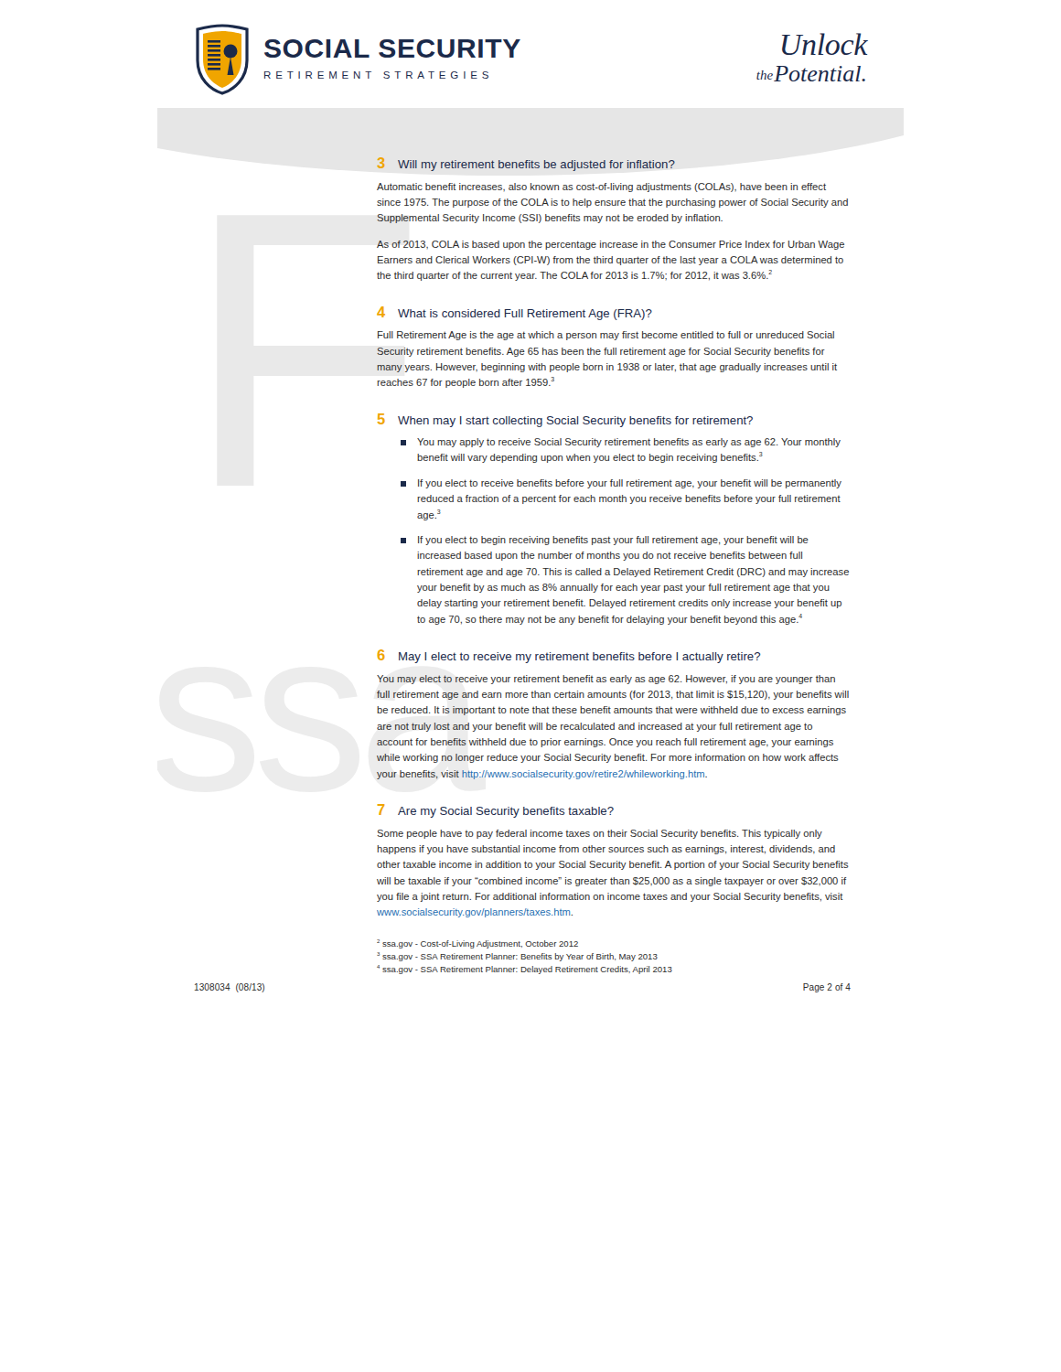F
ssa
SOCIAL SECURITY
RETIREMENT STRATEGIES
Unlock
the Potential.
3 Will my retirement benefits be adjusted for inflation?
Automatic benefit increases, also known as cost-of-living adjustments (COLAs), have been in effect since 1975. The purpose of the COLA is to help ensure that the purchasing power of Social Security and Supplemental Security Income (SSI) benefits may not be eroded by inflation.
As of 2013, COLA is based upon the percentage increase in the Consumer Price Index for Urban Wage Earners and Clerical Workers (CPI-W) from the third quarter of the last year a COLA was determined to the third quarter of the current year. The COLA for 2013 is 1.7%; for 2012, it was 3.6%.2
4 What is considered Full Retirement Age (FRA)?
Full Retirement Age is the age at which a person may first become entitled to full or unreduced Social Security retirement benefits. Age 65 has been the full retirement age for Social Security benefits for many years. However, beginning with people born in 1938 or later, that age gradually increases until it reaches 67 for people born after 1959.3
5 When may I start collecting Social Security benefits for retirement?
You may apply to receive Social Security retirement benefits as early as age 62. Your monthly benefit will vary depending upon when you elect to begin receiving benefits.3
If you elect to receive benefits before your full retirement age, your benefit will be permanently reduced a fraction of a percent for each month you receive benefits before your full retirement age.3
If you elect to begin receiving benefits past your full retirement age, your benefit will be increased based upon the number of months you do not receive benefits between full retirement age and age 70. This is called a Delayed Retirement Credit (DRC) and may increase your benefit by as much as 8% annually for each year past your full retirement age that you delay starting your retirement benefit. Delayed retirement credits only increase your benefit up to age 70, so there may not be any benefit for delaying your benefit beyond this age.4
6 May I elect to receive my retirement benefits before I actually retire?
You may elect to receive your retirement benefit as early as age 62. However, if you are younger than full retirement age and earn more than certain amounts (for 2013, that limit is $15,120), your benefits will be reduced. It is important to note that these benefit amounts that were withheld due to excess earnings are not truly lost and your benefit will be recalculated and increased at your full retirement age to account for benefits withheld due to prior earnings. Once you reach full retirement age, your earnings while working no longer reduce your Social Security benefit. For more information on how work affects your benefits, visit http://www.socialsecurity.gov/retire2/whileworking.htm.
7 Are my Social Security benefits taxable?
Some people have to pay federal income taxes on their Social Security benefits. This typically only happens if you have substantial income from other sources such as earnings, interest, dividends, and other taxable income in addition to your Social Security benefit. A portion of your Social Security benefits will be taxable if your “combined income” is greater than $25,000 as a single taxpayer or over $32,000 if you file a joint return. For additional information on income taxes and your Social Security benefits, visit www.socialsecurity.gov/planners/taxes.htm.
2 ssa.gov - Cost-of-Living Adjustment, October 2012
3 ssa.gov - SSA Retirement Planner: Benefits by Year of Birth, May 2013
4 ssa.gov - SSA Retirement Planner: Delayed Retirement Credits, April 2013
1308034 (08/13)
Page 2 of 4